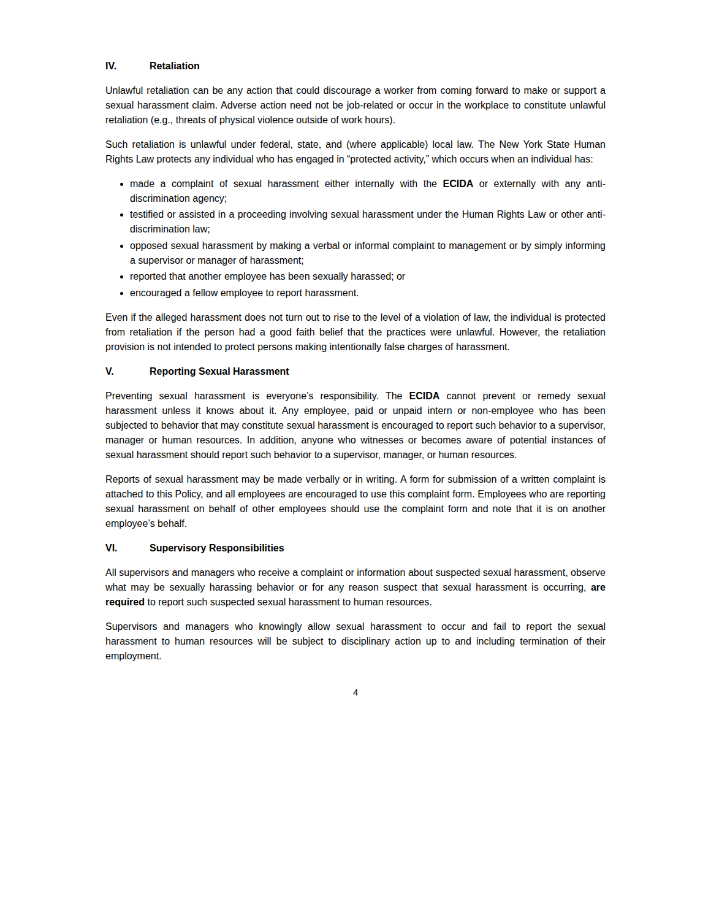IV. Retaliation
Unlawful retaliation can be any action that could discourage a worker from coming forward to make or support a sexual harassment claim. Adverse action need not be job-related or occur in the workplace to constitute unlawful retaliation (e.g., threats of physical violence outside of work hours).
Such retaliation is unlawful under federal, state, and (where applicable) local law. The New York State Human Rights Law protects any individual who has engaged in “protected activity,” which occurs when an individual has:
made a complaint of sexual harassment either internally with the ECIDA or externally with any anti-discrimination agency;
testified or assisted in a proceeding involving sexual harassment under the Human Rights Law or other anti-discrimination law;
opposed sexual harassment by making a verbal or informal complaint to management or by simply informing a supervisor or manager of harassment;
reported that another employee has been sexually harassed; or
encouraged a fellow employee to report harassment.
Even if the alleged harassment does not turn out to rise to the level of a violation of law, the individual is protected from retaliation if the person had a good faith belief that the practices were unlawful. However, the retaliation provision is not intended to protect persons making intentionally false charges of harassment.
V. Reporting Sexual Harassment
Preventing sexual harassment is everyone’s responsibility. The ECIDA cannot prevent or remedy sexual harassment unless it knows about it. Any employee, paid or unpaid intern or non-employee who has been subjected to behavior that may constitute sexual harassment is encouraged to report such behavior to a supervisor, manager or human resources. In addition, anyone who witnesses or becomes aware of potential instances of sexual harassment should report such behavior to a supervisor, manager, or human resources.
Reports of sexual harassment may be made verbally or in writing. A form for submission of a written complaint is attached to this Policy, and all employees are encouraged to use this complaint form. Employees who are reporting sexual harassment on behalf of other employees should use the complaint form and note that it is on another employee’s behalf.
VI. Supervisory Responsibilities
All supervisors and managers who receive a complaint or information about suspected sexual harassment, observe what may be sexually harassing behavior or for any reason suspect that sexual harassment is occurring, are required to report such suspected sexual harassment to human resources.
Supervisors and managers who knowingly allow sexual harassment to occur and fail to report the sexual harassment to human resources will be subject to disciplinary action up to and including termination of their employment.
4